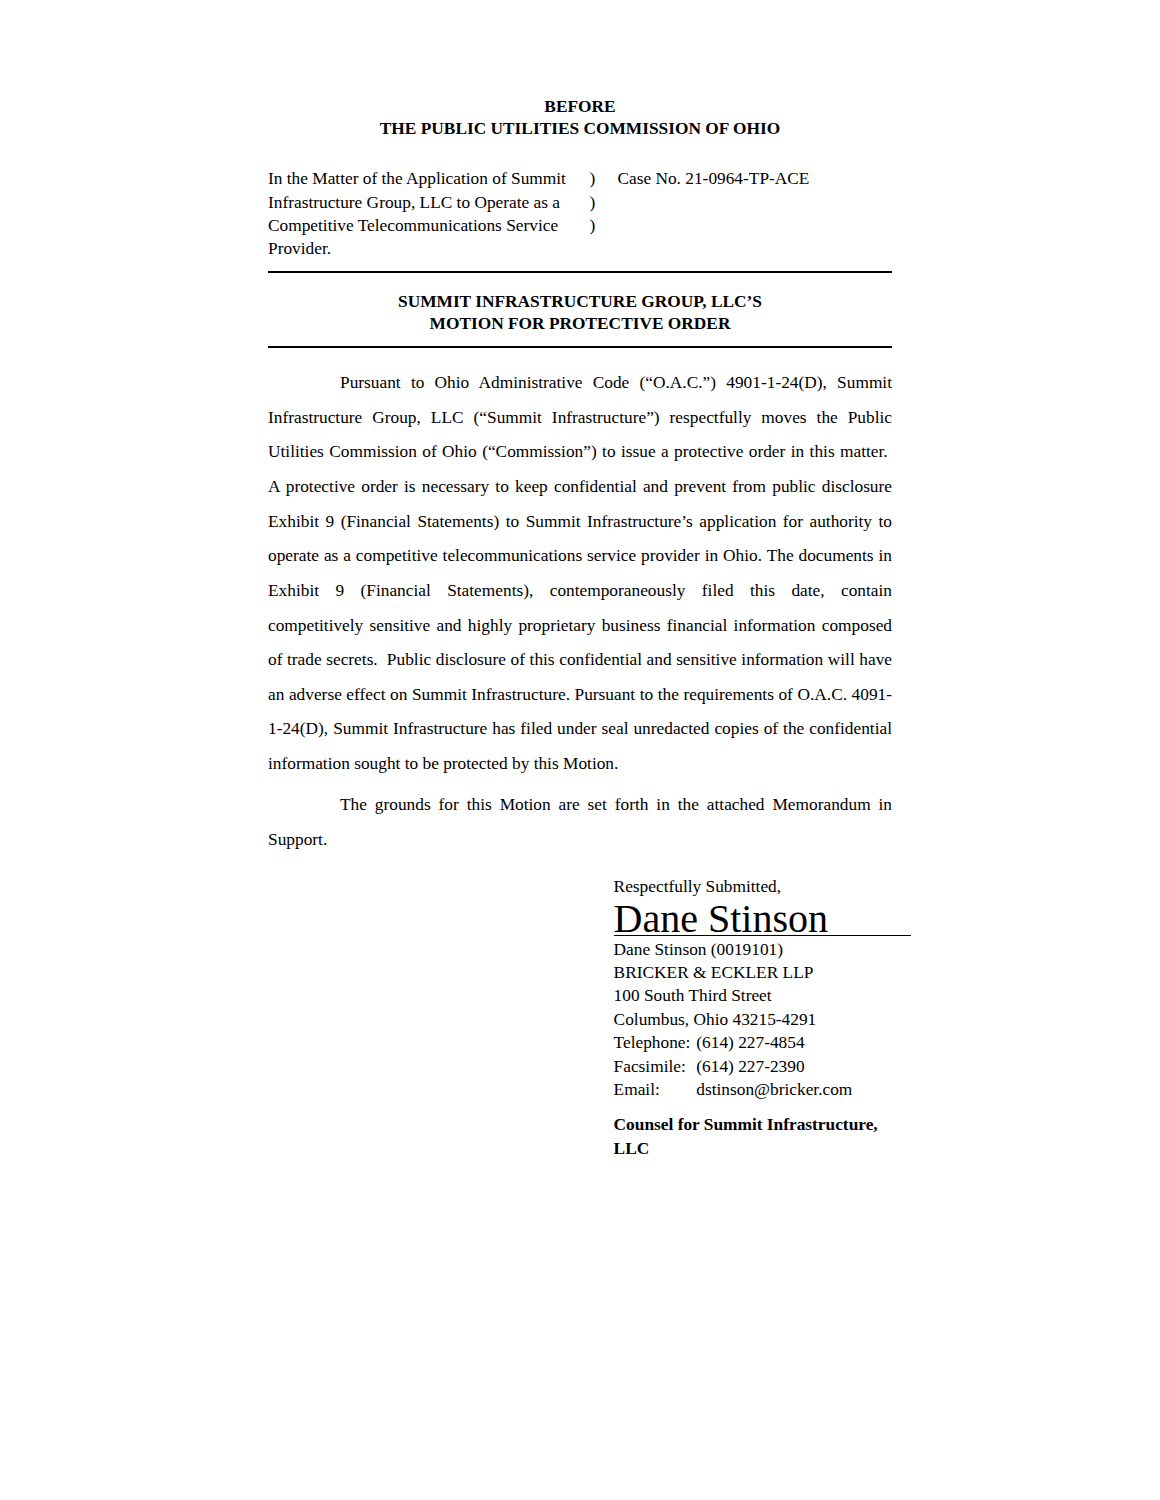BEFORE
THE PUBLIC UTILITIES COMMISSION OF OHIO
| In the Matter of the Application of Summit Infrastructure Group, LLC to Operate as a Competitive Telecommunications Service Provider. | ) ) ) | Case No. 21-0964-TP-ACE |
SUMMIT INFRASTRUCTURE GROUP, LLC’S
MOTION FOR PROTECTIVE ORDER
Pursuant to Ohio Administrative Code (“O.A.C.”) 4901-1-24(D), Summit Infrastructure Group, LLC (“Summit Infrastructure”) respectfully moves the Public Utilities Commission of Ohio (“Commission”) to issue a protective order in this matter. A protective order is necessary to keep confidential and prevent from public disclosure Exhibit 9 (Financial Statements) to Summit Infrastructure’s application for authority to operate as a competitive telecommunications service provider in Ohio. The documents in Exhibit 9 (Financial Statements), contemporaneously filed this date, contain competitively sensitive and highly proprietary business financial information composed of trade secrets. Public disclosure of this confidential and sensitive information will have an adverse effect on Summit Infrastructure. Pursuant to the requirements of O.A.C. 4091-1-24(D), Summit Infrastructure has filed under seal unredacted copies of the confidential information sought to be protected by this Motion.
The grounds for this Motion are set forth in the attached Memorandum in Support.
Respectfully Submitted,
Dane Stinson
Dane Stinson (0019101)
BRICKER & ECKLER LLP
100 South Third Street
Columbus, Ohio 43215-4291
| Telephone: | (614) 227-4854 |
| Facsimile: | (614) 227-2390 |
| Email: | dstinson@bricker.com |
Counsel for Summit Infrastructure, LLC